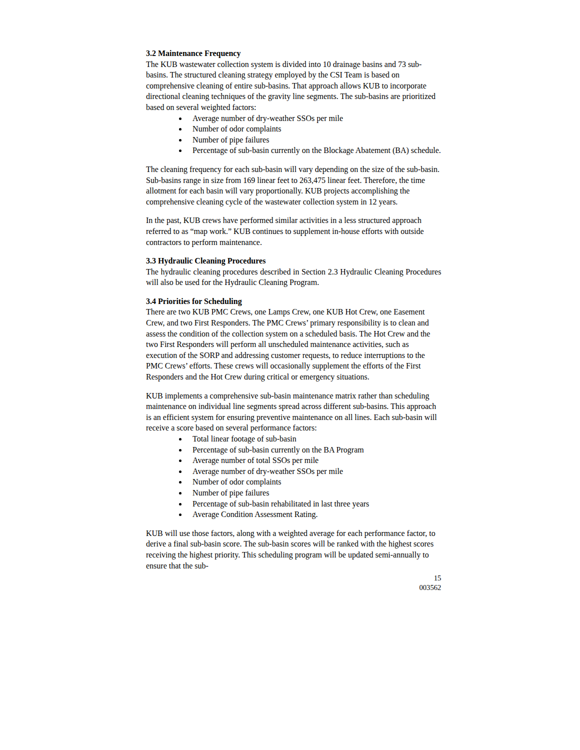3.2 Maintenance Frequency
The KUB wastewater collection system is divided into 10 drainage basins and 73 sub-basins. The structured cleaning strategy employed by the CSI Team is based on comprehensive cleaning of entire sub-basins. That approach allows KUB to incorporate directional cleaning techniques of the gravity line segments. The sub-basins are prioritized based on several weighted factors:
Average number of dry-weather SSOs per mile
Number of odor complaints
Number of pipe failures
Percentage of sub-basin currently on the Blockage Abatement (BA) schedule.
The cleaning frequency for each sub-basin will vary depending on the size of the sub-basin. Sub-basins range in size from 169 linear feet to 263,475 linear feet. Therefore, the time allotment for each basin will vary proportionally. KUB projects accomplishing the comprehensive cleaning cycle of the wastewater collection system in 12 years.
In the past, KUB crews have performed similar activities in a less structured approach referred to as “map work.” KUB continues to supplement in-house efforts with outside contractors to perform maintenance.
3.3 Hydraulic Cleaning Procedures
The hydraulic cleaning procedures described in Section 2.3 Hydraulic Cleaning Procedures will also be used for the Hydraulic Cleaning Program.
3.4 Priorities for Scheduling
There are two KUB PMC Crews, one Lamps Crew, one KUB Hot Crew, one Easement Crew, and two First Responders. The PMC Crews’ primary responsibility is to clean and assess the condition of the collection system on a scheduled basis. The Hot Crew and the two First Responders will perform all unscheduled maintenance activities, such as execution of the SORP and addressing customer requests, to reduce interruptions to the PMC Crews’ efforts. These crews will occasionally supplement the efforts of the First Responders and the Hot Crew during critical or emergency situations.
KUB implements a comprehensive sub-basin maintenance matrix rather than scheduling maintenance on individual line segments spread across different sub-basins. This approach is an efficient system for ensuring preventive maintenance on all lines. Each sub-basin will receive a score based on several performance factors:
Total linear footage of sub-basin
Percentage of sub-basin currently on the BA Program
Average number of total SSOs per mile
Average number of dry-weather SSOs per mile
Number of odor complaints
Number of pipe failures
Percentage of sub-basin rehabilitated in last three years
Average Condition Assessment Rating.
KUB will use those factors, along with a weighted average for each performance factor, to derive a final sub-basin score. The sub-basin scores will be ranked with the highest scores receiving the highest priority. This scheduling program will be updated semi-annually to ensure that the sub-
15 003562